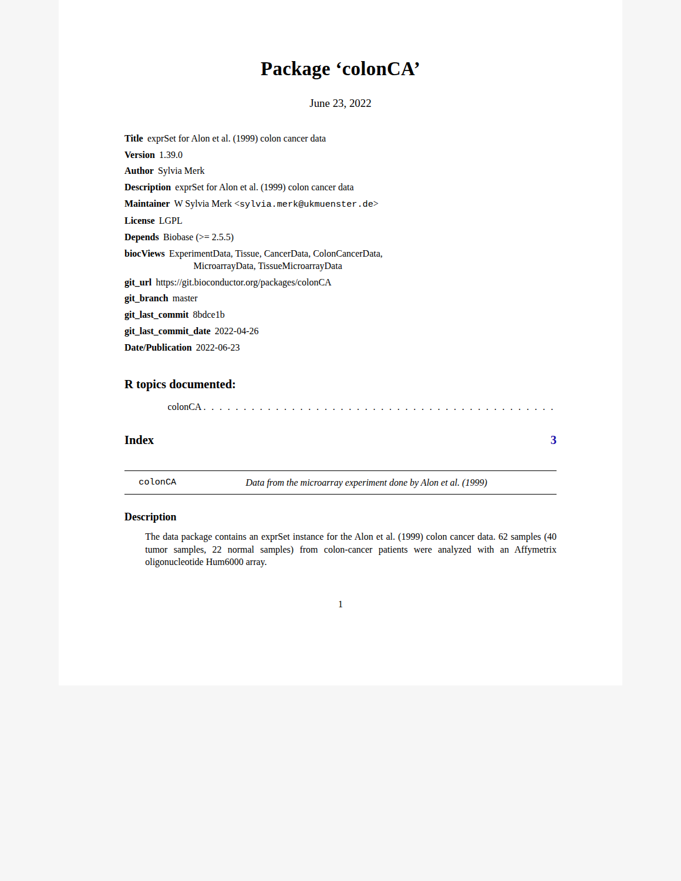Package ‘colonCA’
June 23, 2022
Title
exprSet for Alon et al. (1999) colon cancer data
Version
1.39.0
Author
Sylvia Merk
Description
exprSet for Alon et al. (1999) colon cancer data
Maintainer
W Sylvia Merk <sylvia.merk@ukmuenster.de>
License
LGPL
Depends
Biobase (>= 2.5.5)
biocViews
ExperimentData, Tissue, CancerData, ColonCancerData,
MicroarrayData, TissueMicroarrayData
git_url
https://git.bioconductor.org/packages/colonCA
git_branch
master
git_last_commit
8bdce1b
git_last_commit_date
2022-04-26
Date/Publication
2022-06-23
R topics documented:
colonCA . . . . . . . . . . . . . . . . . . . . . . . . . . . . . . . . . . . . . . . . . . . . . . . . . . 1
Index3
colonCA
Data from the microarray experiment done by Alon et al. (1999)
Description
The data package contains an exprSet instance for the Alon et al. (1999) colon cancer data. 62 samples (40 tumor samples, 22 normal samples) from colon-cancer patients were analyzed with an Affymetrix oligonucleotide Hum6000 array.
1